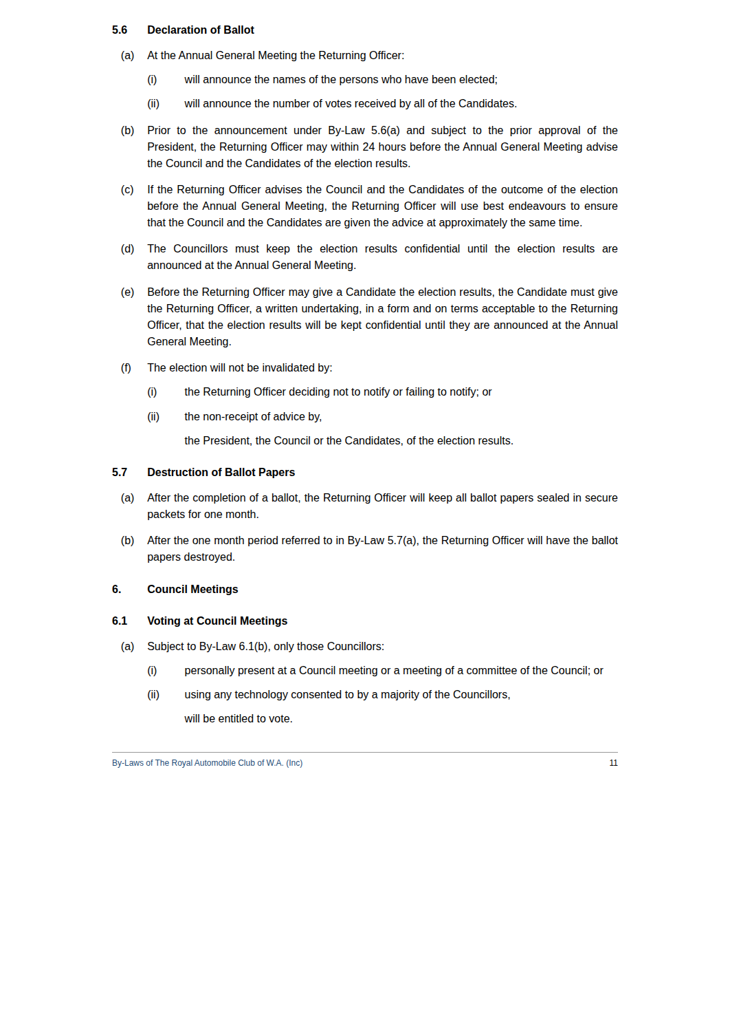5.6 Declaration of Ballot
(a) At the Annual General Meeting the Returning Officer:
(i) will announce the names of the persons who have been elected;
(ii) will announce the number of votes received by all of the Candidates.
(b) Prior to the announcement under By-Law 5.6(a) and subject to the prior approval of the President, the Returning Officer may within 24 hours before the Annual General Meeting advise the Council and the Candidates of the election results.
(c) If the Returning Officer advises the Council and the Candidates of the outcome of the election before the Annual General Meeting, the Returning Officer will use best endeavours to ensure that the Council and the Candidates are given the advice at approximately the same time.
(d) The Councillors must keep the election results confidential until the election results are announced at the Annual General Meeting.
(e) Before the Returning Officer may give a Candidate the election results, the Candidate must give the Returning Officer, a written undertaking, in a form and on terms acceptable to the Returning Officer, that the election results will be kept confidential until they are announced at the Annual General Meeting.
(f) The election will not be invalidated by:
(i) the Returning Officer deciding not to notify or failing to notify; or
(ii) the non-receipt of advice by,
the President, the Council or the Candidates, of the election results.
5.7 Destruction of Ballot Papers
(a) After the completion of a ballot, the Returning Officer will keep all ballot papers sealed in secure packets for one month.
(b) After the one month period referred to in By-Law 5.7(a), the Returning Officer will have the ballot papers destroyed.
6. Council Meetings
6.1 Voting at Council Meetings
(a) Subject to By-Law 6.1(b), only those Councillors:
(i) personally present at a Council meeting or a meeting of a committee of the Council; or
(ii) using any technology consented to by a majority of the Councillors,
will be entitled to vote.
By-Laws of The Royal Automobile Club of W.A. (Inc) 11